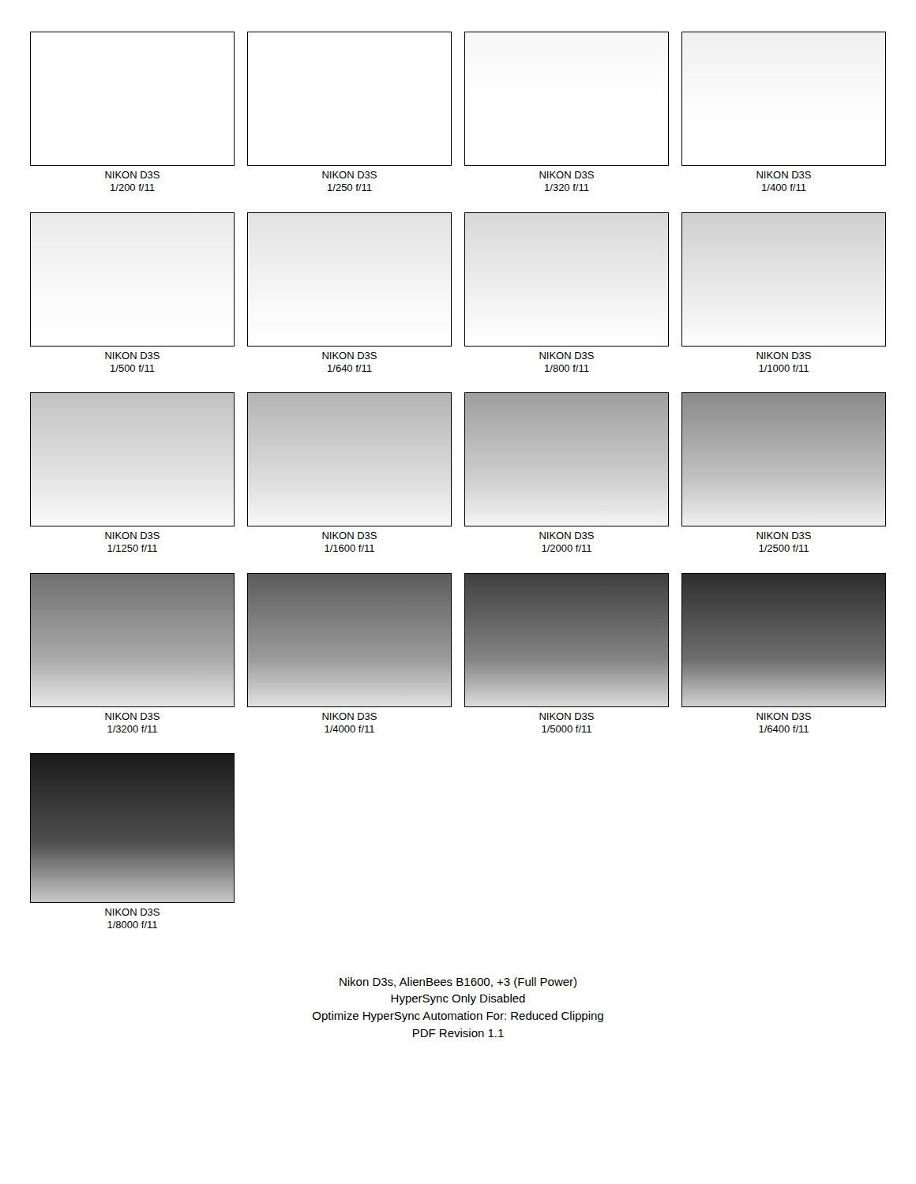NIKON D3S 1/200 f/11
NIKON D3S 1/250 f/11
NIKON D3S 1/320 f/11
NIKON D3S 1/400 f/11
NIKON D3S 1/500 f/11
NIKON D3S 1/640 f/11
NIKON D3S 1/800 f/11
NIKON D3S 1/1000 f/11
NIKON D3S 1/1250 f/11
NIKON D3S 1/1600 f/11
NIKON D3S 1/2000 f/11
NIKON D3S 1/2500 f/11
NIKON D3S 1/3200 f/11
NIKON D3S 1/4000 f/11
NIKON D3S 1/5000 f/11
NIKON D3S 1/6400 f/11
NIKON D3S 1/8000 f/11
Nikon D3s, AlienBees B1600, +3 (Full Power)
HyperSync Only Disabled
Optimize HyperSync Automation For: Reduced Clipping
PDF Revision 1.1